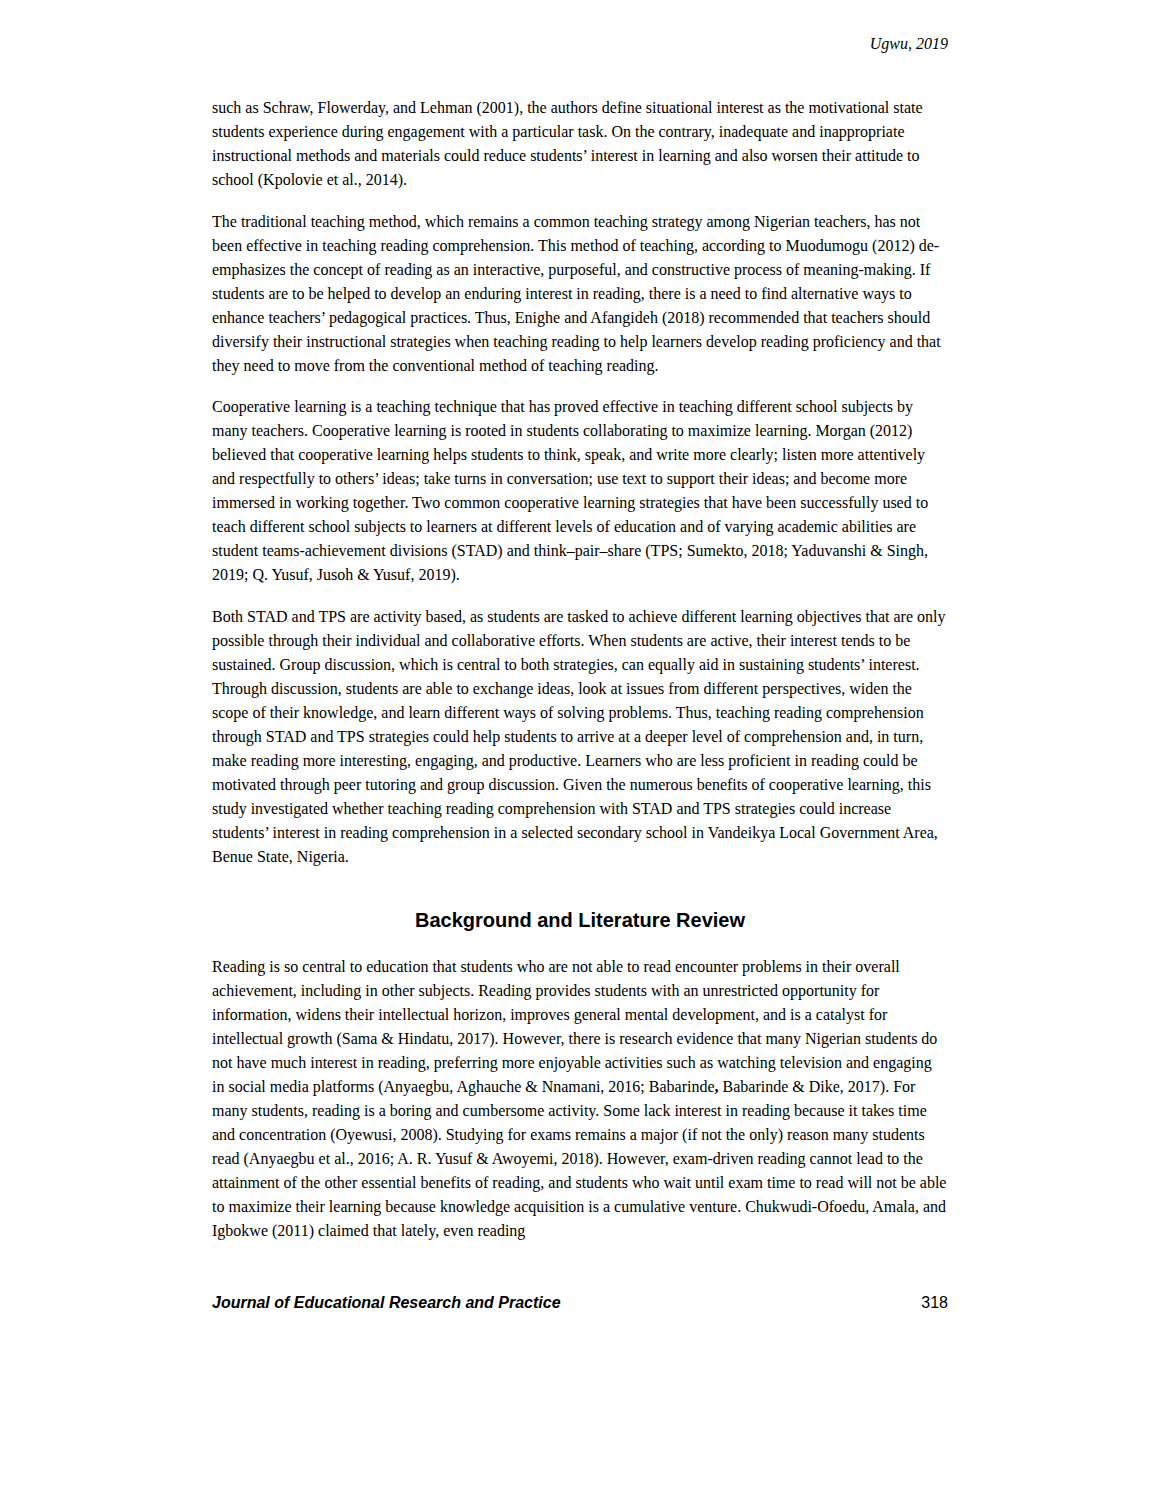Ugwu, 2019
such as Schraw, Flowerday, and Lehman (2001), the authors define situational interest as the motivational state students experience during engagement with a particular task. On the contrary, inadequate and inappropriate instructional methods and materials could reduce students’ interest in learning and also worsen their attitude to school (Kpolovie et al., 2014).
The traditional teaching method, which remains a common teaching strategy among Nigerian teachers, has not been effective in teaching reading comprehension. This method of teaching, according to Muodumogu (2012) de-emphasizes the concept of reading as an interactive, purposeful, and constructive process of meaning-making. If students are to be helped to develop an enduring interest in reading, there is a need to find alternative ways to enhance teachers’ pedagogical practices. Thus, Enighe and Afangideh (2018) recommended that teachers should diversify their instructional strategies when teaching reading to help learners develop reading proficiency and that they need to move from the conventional method of teaching reading.
Cooperative learning is a teaching technique that has proved effective in teaching different school subjects by many teachers. Cooperative learning is rooted in students collaborating to maximize learning. Morgan (2012) believed that cooperative learning helps students to think, speak, and write more clearly; listen more attentively and respectfully to others’ ideas; take turns in conversation; use text to support their ideas; and become more immersed in working together. Two common cooperative learning strategies that have been successfully used to teach different school subjects to learners at different levels of education and of varying academic abilities are student teams-achievement divisions (STAD) and think–pair–share (TPS; Sumekto, 2018; Yaduvanshi & Singh, 2019; Q. Yusuf, Jusoh & Yusuf, 2019).
Both STAD and TPS are activity based, as students are tasked to achieve different learning objectives that are only possible through their individual and collaborative efforts. When students are active, their interest tends to be sustained. Group discussion, which is central to both strategies, can equally aid in sustaining students’ interest. Through discussion, students are able to exchange ideas, look at issues from different perspectives, widen the scope of their knowledge, and learn different ways of solving problems. Thus, teaching reading comprehension through STAD and TPS strategies could help students to arrive at a deeper level of comprehension and, in turn, make reading more interesting, engaging, and productive. Learners who are less proficient in reading could be motivated through peer tutoring and group discussion. Given the numerous benefits of cooperative learning, this study investigated whether teaching reading comprehension with STAD and TPS strategies could increase students’ interest in reading comprehension in a selected secondary school in Vandeikya Local Government Area, Benue State, Nigeria.
Background and Literature Review
Reading is so central to education that students who are not able to read encounter problems in their overall achievement, including in other subjects. Reading provides students with an unrestricted opportunity for information, widens their intellectual horizon, improves general mental development, and is a catalyst for intellectual growth (Sama & Hindatu, 2017). However, there is research evidence that many Nigerian students do not have much interest in reading, preferring more enjoyable activities such as watching television and engaging in social media platforms (Anyaegbu, Aghauche & Nnamani, 2016; Babarinde, Babarinde & Dike, 2017). For many students, reading is a boring and cumbersome activity. Some lack interest in reading because it takes time and concentration (Oyewusi, 2008). Studying for exams remains a major (if not the only) reason many students read (Anyaegbu et al., 2016; A. R. Yusuf & Awoyemi, 2018). However, exam-driven reading cannot lead to the attainment of the other essential benefits of reading, and students who wait until exam time to read will not be able to maximize their learning because knowledge acquisition is a cumulative venture. Chukwudi-Ofoedu, Amala, and Igbokwe (2011) claimed that lately, even reading
Journal of Educational Research and Practice 318